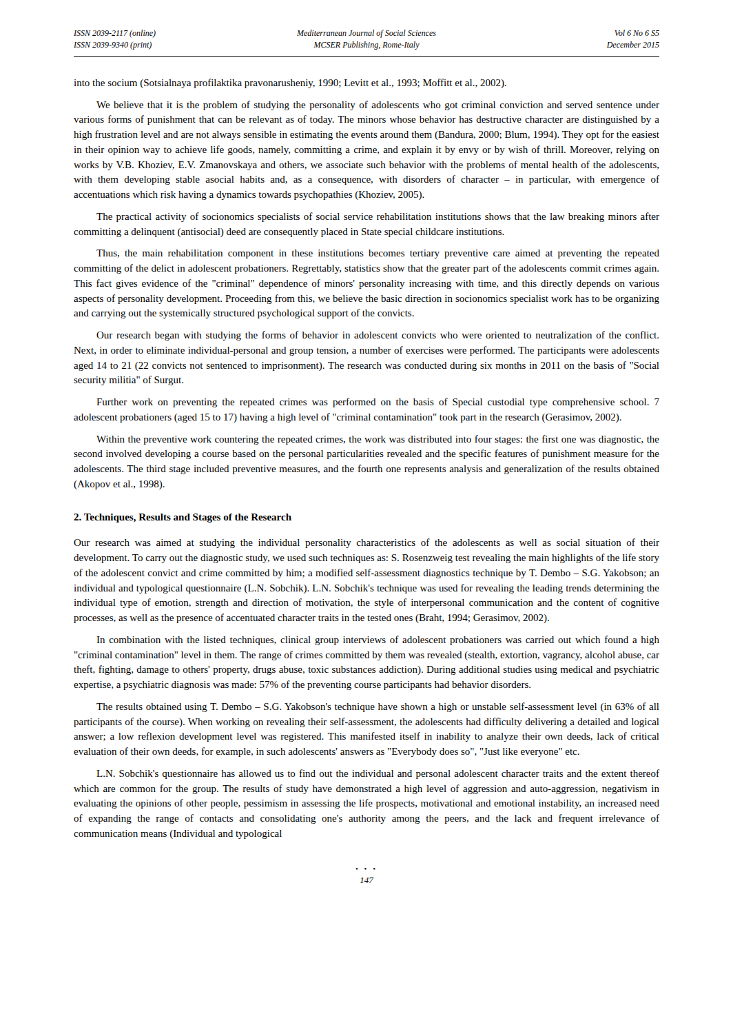ISSN 2039-2117 (online)
ISSN 2039-9340 (print)
Mediterranean Journal of Social Sciences
MCSER Publishing, Rome-Italy
Vol 6 No 6 S5
December 2015
into the socium (Sotsialnaya profilaktika pravonarusheniy, 1990; Levitt et al., 1993; Moffitt et al., 2002).
We believe that it is the problem of studying the personality of adolescents who got criminal conviction and served sentence under various forms of punishment that can be relevant as of today. The minors whose behavior has destructive character are distinguished by a high frustration level and are not always sensible in estimating the events around them (Bandura, 2000; Blum, 1994). They opt for the easiest in their opinion way to achieve life goods, namely, committing a crime, and explain it by envy or by wish of thrill. Moreover, relying on works by V.B. Khoziev, E.V. Zmanovskaya and others, we associate such behavior with the problems of mental health of the adolescents, with them developing stable asocial habits and, as a consequence, with disorders of character – in particular, with emergence of accentuations which risk having a dynamics towards psychopathies (Khoziev, 2005).
The practical activity of socionomics specialists of social service rehabilitation institutions shows that the law breaking minors after committing a delinquent (antisocial) deed are consequently placed in State special childcare institutions.
Thus, the main rehabilitation component in these institutions becomes tertiary preventive care aimed at preventing the repeated committing of the delict in adolescent probationers. Regrettably, statistics show that the greater part of the adolescents commit crimes again. This fact gives evidence of the "criminal" dependence of minors' personality increasing with time, and this directly depends on various aspects of personality development. Proceeding from this, we believe the basic direction in socionomics specialist work has to be organizing and carrying out the systemically structured psychological support of the convicts.
Our research began with studying the forms of behavior in adolescent convicts who were oriented to neutralization of the conflict. Next, in order to eliminate individual-personal and group tension, a number of exercises were performed. The participants were adolescents aged 14 to 21 (22 convicts not sentenced to imprisonment). The research was conducted during six months in 2011 on the basis of "Social security militia" of Surgut.
Further work on preventing the repeated crimes was performed on the basis of Special custodial type comprehensive school. 7 adolescent probationers (aged 15 to 17) having a high level of "criminal contamination" took part in the research (Gerasimov, 2002).
Within the preventive work countering the repeated crimes, the work was distributed into four stages: the first one was diagnostic, the second involved developing a course based on the personal particularities revealed and the specific features of punishment measure for the adolescents. The third stage included preventive measures, and the fourth one represents analysis and generalization of the results obtained (Akopov et al., 1998).
2. Techniques, Results and Stages of the Research
Our research was aimed at studying the individual personality characteristics of the adolescents as well as social situation of their development. To carry out the diagnostic study, we used such techniques as: S. Rosenzweig test revealing the main highlights of the life story of the adolescent convict and crime committed by him; a modified self-assessment diagnostics technique by T. Dembo – S.G. Yakobson; an individual and typological questionnaire (L.N. Sobchik). L.N. Sobchik's technique was used for revealing the leading trends determining the individual type of emotion, strength and direction of motivation, the style of interpersonal communication and the content of cognitive processes, as well as the presence of accentuated character traits in the tested ones (Braht, 1994; Gerasimov, 2002).
In combination with the listed techniques, clinical group interviews of adolescent probationers was carried out which found a high "criminal contamination" level in them. The range of crimes committed by them was revealed (stealth, extortion, vagrancy, alcohol abuse, car theft, fighting, damage to others' property, drugs abuse, toxic substances addiction). During additional studies using medical and psychiatric expertise, a psychiatric diagnosis was made: 57% of the preventing course participants had behavior disorders.
The results obtained using T. Dembo – S.G. Yakobson's technique have shown a high or unstable self-assessment level (in 63% of all participants of the course). When working on revealing their self-assessment, the adolescents had difficulty delivering a detailed and logical answer; a low reflexion development level was registered. This manifested itself in inability to analyze their own deeds, lack of critical evaluation of their own deeds, for example, in such adolescents' answers as "Everybody does so", "Just like everyone" etc.
L.N. Sobchik's questionnaire has allowed us to find out the individual and personal adolescent character traits and the extent thereof which are common for the group. The results of study have demonstrated a high level of aggression and auto-aggression, negativism in evaluating the opinions of other people, pessimism in assessing the life prospects, motivational and emotional instability, an increased need of expanding the range of contacts and consolidating one's authority among the peers, and the lack and frequent irrelevance of communication means (Individual and typological
• • •
147